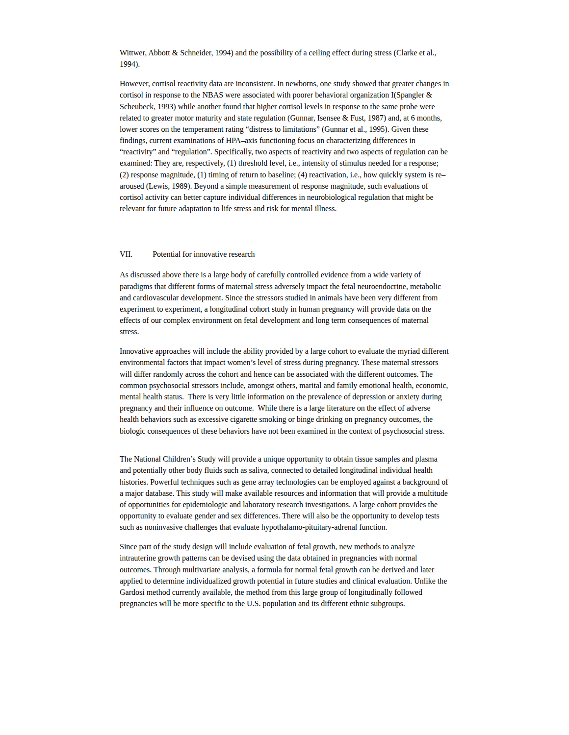Wittwer, Abbott & Schneider, 1994) and the possibility of a ceiling effect during stress (Clarke et al., 1994).
However, cortisol reactivity data are inconsistent. In newborns, one study showed that greater changes in cortisol in response to the NBAS were associated with poorer behavioral organization I(Spangler & Scheubeck, 1993) while another found that higher cortisol levels in response to the same probe were related to greater motor maturity and state regulation (Gunnar, Isensee & Fust, 1987) and, at 6 months, lower scores on the temperament rating “distress to limitations” (Gunnar et al., 1995). Given these findings, current examinations of HPA–axis functioning focus on characterizing differences in “reactivity” and “regulation”. Specifically, two aspects of reactivity and two aspects of regulation can be examined: They are, respectively, (1) threshold level, i.e., intensity of stimulus needed for a response; (2) response magnitude, (1) timing of return to baseline; (4) reactivation, i.e., how quickly system is re–aroused (Lewis, 1989). Beyond a simple measurement of response magnitude, such evaluations of cortisol activity can better capture individual differences in neurobiological regulation that might be relevant for future adaptation to life stress and risk for mental illness.
VII. Potential for innovative research
As discussed above there is a large body of carefully controlled evidence from a wide variety of paradigms that different forms of maternal stress adversely impact the fetal neuroendocrine, metabolic and cardiovascular development. Since the stressors studied in animals have been very different from experiment to experiment, a longitudinal cohort study in human pregnancy will provide data on the effects of our complex environment on fetal development and long term consequences of maternal stress.
Innovative approaches will include the ability provided by a large cohort to evaluate the myriad different environmental factors that impact women’s level of stress during pregnancy. These maternal stressors will differ randomly across the cohort and hence can be associated with the different outcomes. The common psychosocial stressors include, amongst others, marital and family emotional health, economic, mental health status. There is very little information on the prevalence of depression or anxiety during pregnancy and their influence on outcome. While there is a large literature on the effect of adverse health behaviors such as excessive cigarette smoking or binge drinking on pregnancy outcomes, the biologic consequences of these behaviors have not been examined in the context of psychosocial stress.
The National Children’s Study will provide a unique opportunity to obtain tissue samples and plasma and potentially other body fluids such as saliva, connected to detailed longitudinal individual health histories. Powerful techniques such as gene array technologies can be employed against a background of a major database. This study will make available resources and information that will provide a multitude of opportunities for epidemiologic and laboratory research investigations. A large cohort provides the opportunity to evaluate gender and sex differences. There will also be the opportunity to develop tests such as noninvasive challenges that evaluate hypothalamo-pituitary-adrenal function.
Since part of the study design will include evaluation of fetal growth, new methods to analyze intrauterine growth patterns can be devised using the data obtained in pregnancies with normal outcomes. Through multivariate analysis, a formula for normal fetal growth can be derived and later applied to determine individualized growth potential in future studies and clinical evaluation. Unlike the Gardosi method currently available, the method from this large group of longitudinally followed pregnancies will be more specific to the U.S. population and its different ethnic subgroups.